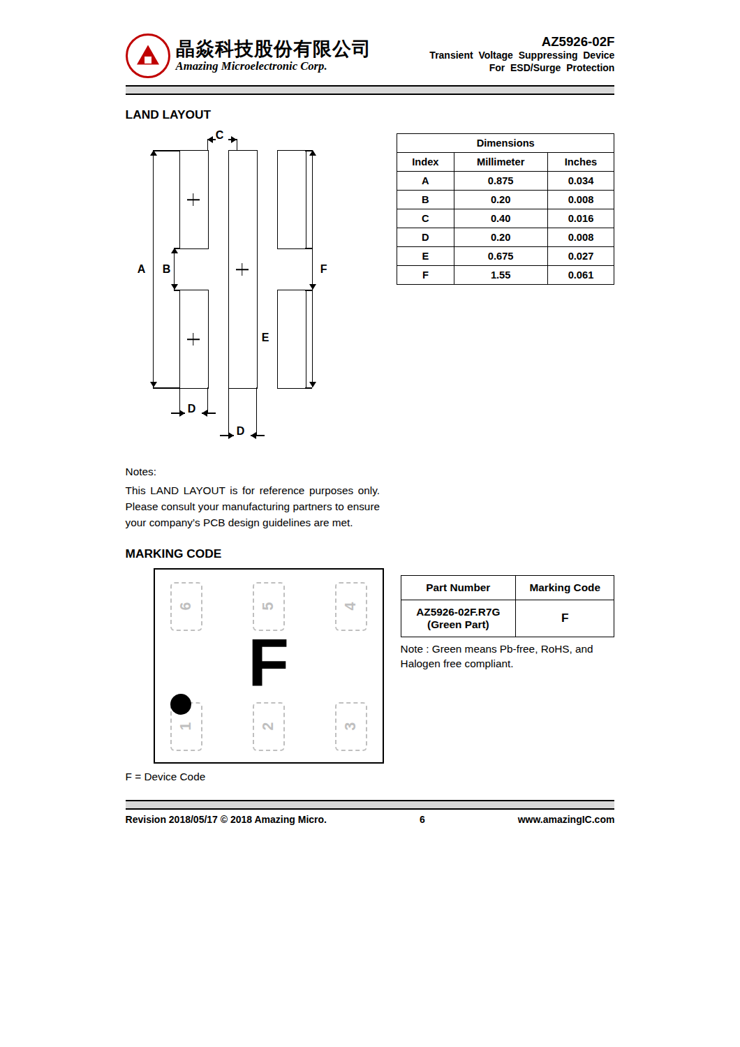晶焱科技股份有限公司
Amazing Microelectronic Corp.
AZ5926-02F
Transient Voltage Suppressing Device
For ESD/Surge Protection
LAND LAYOUT
C
A
B
F
E
D
D
Dimensions
| Index | Millimeter | Inches |
| --- | --- | --- |
| A | 0.875 | 0.034 |
| B | 0.20 | 0.008 |
| C | 0.40 | 0.016 |
| D | 0.20 | 0.008 |
| E | 0.675 | 0.027 |
| F | 1.55 | 0.061 |
Notes:
This LAND LAYOUT is for reference purposes only. Please consult your manufacturing partners to ensure your company’s PCB design guidelines are met.
MARKING CODE
6
5
4
1
2
3
F
F = Device Code
| Part Number | Marking Code |
| --- | --- |
| AZ5926-02F.R7G (Green Part) | F |
Note : Green means Pb-free, RoHS, and Halogen free compliant.
Revision 2018/05/17 © 2018 Amazing Micro.
6
www.amazingIC.com